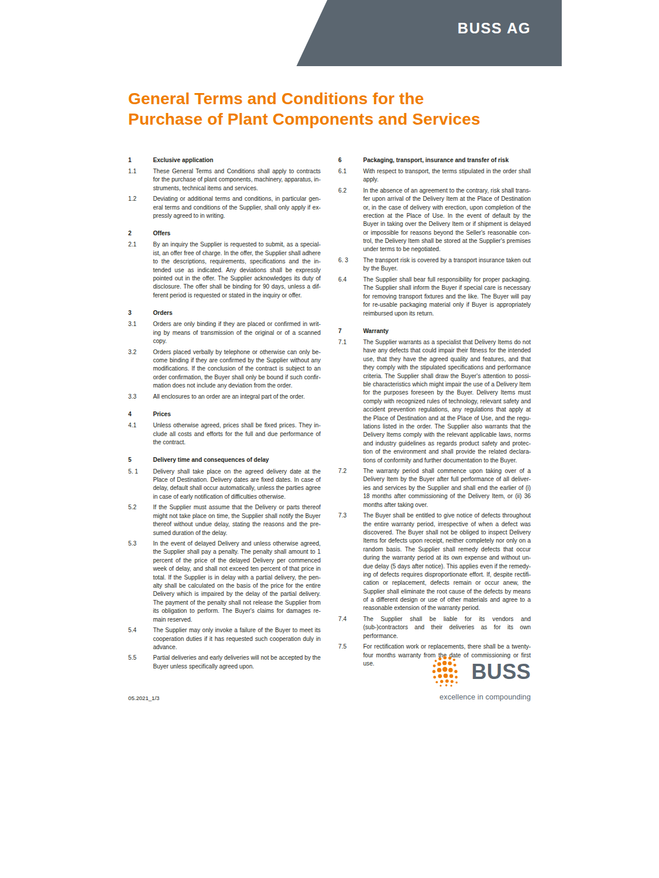BUSS AG
General Terms and Conditions for the
Purchase of Plant Components and Services
1
Exclusive application
1.1
These General Terms and Conditions shall apply to contracts for the purchase of plant components, machinery, apparatus, instruments, technical items and services.
1.2
Deviating or additional terms and conditions, in particular general terms and conditions of the Supplier, shall only apply if expressly agreed to in writing.
2
Offers
2.1
By an inquiry the Supplier is requested to submit, as a specialist, an offer free of charge. In the offer, the Supplier shall adhere to the descriptions, requirements, specifications and the intended use as indicated. Any deviations shall be expressly pointed out in the offer. The Supplier acknowledges its duty of disclosure. The offer shall be binding for 90 days, unless a different period is requested or stated in the inquiry or offer.
3
Orders
3.1
Orders are only binding if they are placed or confirmed in writing by means of transmission of the original or of a scanned copy.
3.2
Orders placed verbally by telephone or otherwise can only become binding if they are confirmed by the Supplier without any modifications. If the conclusion of the contract is subject to an order confirmation, the Buyer shall only be bound if such confirmation does not include any deviation from the order.
3.3
All enclosures to an order are an integral part of the order.
4
Prices
4.1
Unless otherwise agreed, prices shall be fixed prices. They include all costs and efforts for the full and due performance of the contract.
5
Delivery time and consequences of delay
5. 1
Delivery shall take place on the agreed delivery date at the Place of Destination. Delivery dates are fixed dates. In case of delay, default shall occur automatically, unless the parties agree in case of early notification of difficulties otherwise.
5.2
If the Supplier must assume that the Delivery or parts thereof might not take place on time, the Supplier shall notify the Buyer thereof without undue delay, stating the reasons and the presumed duration of the delay.
5.3
In the event of delayed Delivery and unless otherwise agreed, the Supplier shall pay a penalty. The penalty shall amount to 1 percent of the price of the delayed Delivery per commenced week of delay, and shall not exceed ten percent of that price in total. If the Supplier is in delay with a partial delivery, the penalty shall be calculated on the basis of the price for the entire Delivery which is impaired by the delay of the partial delivery. The payment of the penalty shall not release the Supplier from its obligation to perform. The Buyer's claims for damages remain reserved.
5.4
The Supplier may only invoke a failure of the Buyer to meet its cooperation duties if it has requested such cooperation duly in advance.
5.5
Partial deliveries and early deliveries will not be accepted by the Buyer unless specifically agreed upon.
6
Packaging, transport, insurance and transfer of risk
6.1
With respect to transport, the terms stipulated in the order shall apply.
6.2
In the absence of an agreement to the contrary, risk shall transfer upon arrival of the Delivery Item at the Place of Destination or, in the case of delivery with erection, upon completion of the erection at the Place of Use. In the event of default by the Buyer in taking over the Delivery Item or if shipment is delayed or impossible for reasons beyond the Seller's reasonable control, the Delivery Item shall be stored at the Supplier's premises under terms to be negotiated.
6. 3
The transport risk is covered by a transport insurance taken out by the Buyer.
6.4
The Supplier shall bear full responsibility for proper packaging. The Supplier shall inform the Buyer if special care is necessary for removing transport fixtures and the like. The Buyer will pay for re-usable packaging material only if Buyer is appropriately reimbursed upon its return.
7
Warranty
7.1
The Supplier warrants as a specialist that Delivery Items do not have any defects that could impair their fitness for the intended use, that they have the agreed quality and features, and that they comply with the stipulated specifications and performance criteria. The Supplier shall draw the Buyer's attention to possible characteristics which might impair the use of a Delivery Item for the purposes foreseen by the Buyer. Delivery Items must comply with recognized rules of technology, relevant safety and accident prevention regulations, any regulations that apply at the Place of Destination and at the Place of Use, and the regulations listed in the order. The Supplier also warrants that the Delivery Items comply with the relevant applicable laws, norms and industry guidelines as regards product safety and protection of the environment and shall provide the related declarations of conformity and further documentation to the Buyer.
7.2
The warranty period shall commence upon taking over of a Delivery Item by the Buyer after full performance of all deliveries and services by the Supplier and shall end the earlier of (i) 18 months after commissioning of the Delivery Item, or (ii) 36 months after taking over.
7.3
The Buyer shall be entitled to give notice of defects throughout the entire warranty period, irrespective of when a defect was discovered. The Buyer shall not be obliged to inspect Delivery Items for defects upon receipt, neither completely nor only on a random basis. The Supplier shall remedy defects that occur during the warranty period at its own expense and without undue delay (5 days after notice). This applies even if the remedying of defects requires disproportionate effort. If, despite rectification or replacement, defects remain or occur anew, the Supplier shall eliminate the root cause of the defects by means of a different design or use of other materials and agree to a reasonable extension of the warranty period.
7.4
The Supplier shall be liable for its vendors and (sub-)contractors and their deliveries as for its own performance.
7.5
For rectification work or replacements, there shall be a twenty-four months warranty from the date of commissioning or first use.
05.2021_1/3
BUSS
excellence in compounding